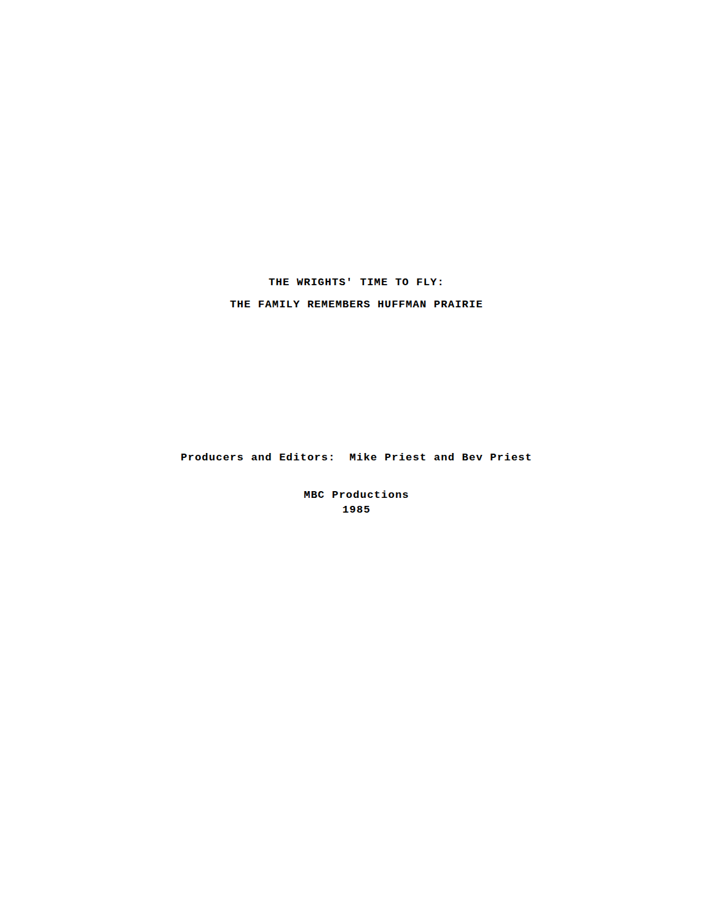THE WRIGHTS' TIME TO FLY:
THE FAMILY REMEMBERS HUFFMAN PRAIRIE
Producers and Editors: Mike Priest and Bev Priest
MBC Productions
1985